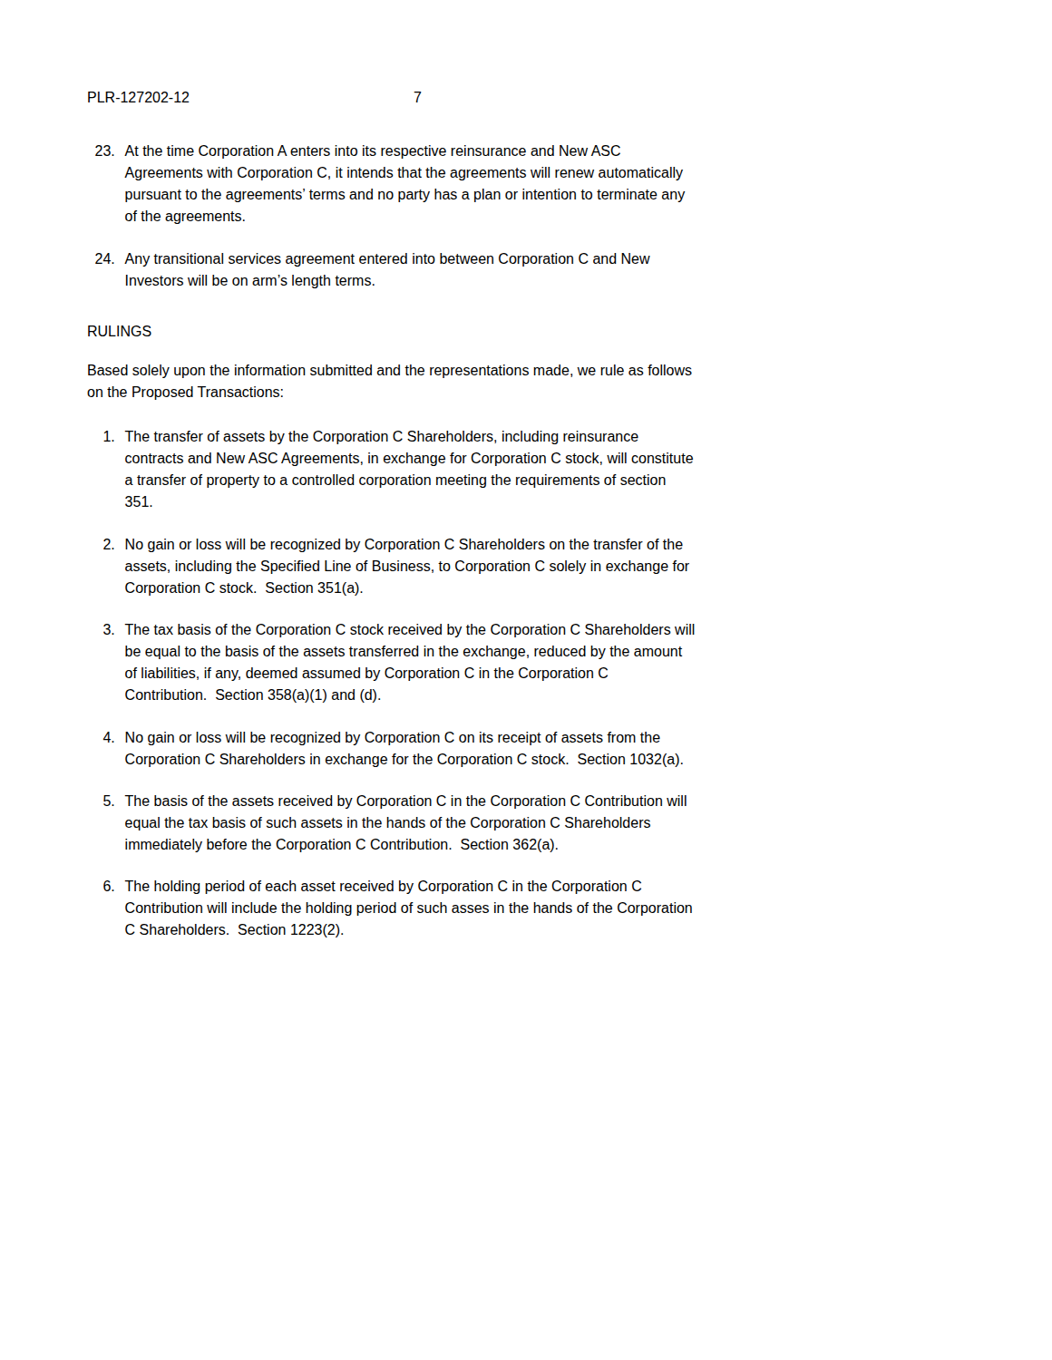PLR-127202-12 7
At the time Corporation A enters into its respective reinsurance and New ASC Agreements with Corporation C, it intends that the agreements will renew automatically pursuant to the agreements’ terms and no party has a plan or intention to terminate any of the agreements.
Any transitional services agreement entered into between Corporation C and New Investors will be on arm’s length terms.
RULINGS
Based solely upon the information submitted and the representations made, we rule as follows on the Proposed Transactions:
The transfer of assets by the Corporation C Shareholders, including reinsurance contracts and New ASC Agreements, in exchange for Corporation C stock, will constitute a transfer of property to a controlled corporation meeting the requirements of section 351.
No gain or loss will be recognized by Corporation C Shareholders on the transfer of the assets, including the Specified Line of Business, to Corporation C solely in exchange for Corporation C stock. Section 351(a).
The tax basis of the Corporation C stock received by the Corporation C Shareholders will be equal to the basis of the assets transferred in the exchange, reduced by the amount of liabilities, if any, deemed assumed by Corporation C in the Corporation C Contribution. Section 358(a)(1) and (d).
No gain or loss will be recognized by Corporation C on its receipt of assets from the Corporation C Shareholders in exchange for the Corporation C stock. Section 1032(a).
The basis of the assets received by Corporation C in the Corporation C Contribution will equal the tax basis of such assets in the hands of the Corporation C Shareholders immediately before the Corporation C Contribution. Section 362(a).
The holding period of each asset received by Corporation C in the Corporation C Contribution will include the holding period of such asses in the hands of the Corporation C Shareholders. Section 1223(2).